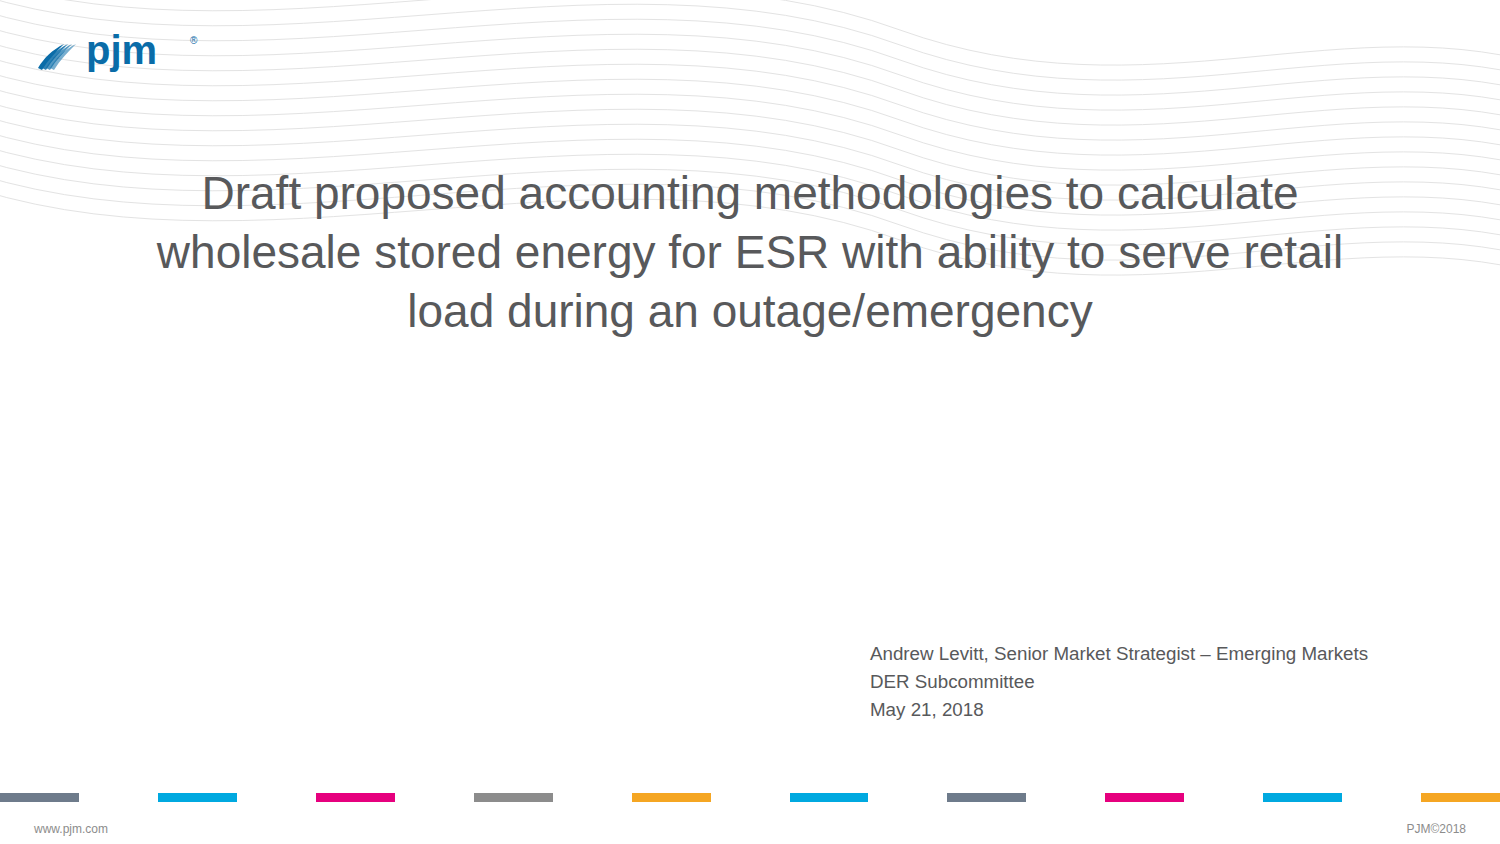pjm ®
Draft proposed accounting methodologies to calculate wholesale stored energy for ESR with ability to serve retail load during an outage/emergency
Andrew Levitt, Senior Market Strategist – Emerging Markets
DER Subcommittee
May 21, 2018
www.pjm.com PJM©2018